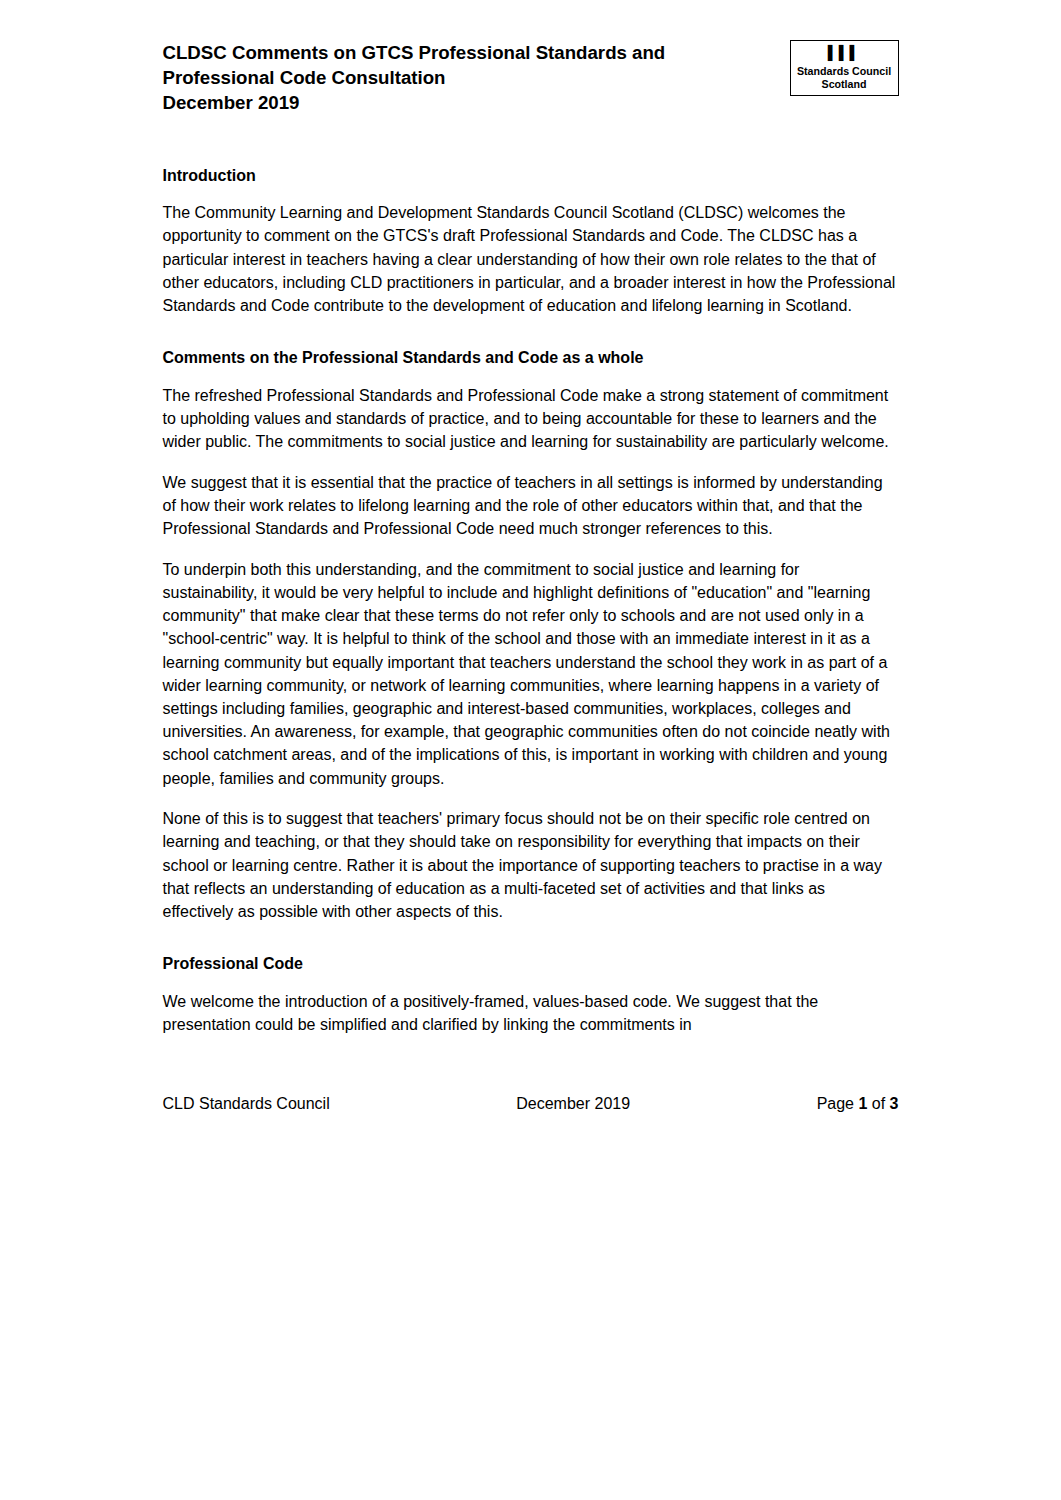CLDSC Comments on GTCS Professional Standards and Professional Code Consultation
December 2019
▌▌▌ Standards Council
Scotland
Introduction
The Community Learning and Development Standards Council Scotland (CLDSC) welcomes the opportunity to comment on the GTCS's draft Professional Standards and Code. The CLDSC has a particular interest in teachers having a clear understanding of how their own role relates to the that of other educators, including CLD practitioners in particular, and a broader interest in how the Professional Standards and Code contribute to the development of education and lifelong learning in Scotland.
Comments on the Professional Standards and Code as a whole
The refreshed Professional Standards and Professional Code make a strong statement of commitment to upholding values and standards of practice, and to being accountable for these to learners and the wider public. The commitments to social justice and learning for sustainability are particularly welcome.
We suggest that it is essential that the practice of teachers in all settings is informed by understanding of how their work relates to lifelong learning and the role of other educators within that, and that the Professional Standards and Professional Code need much stronger references to this.
To underpin both this understanding, and the commitment to social justice and learning for sustainability, it would be very helpful to include and highlight definitions of "education" and "learning community" that make clear that these terms do not refer only to schools and are not used only in a "school-centric" way. It is helpful to think of the school and those with an immediate interest in it as a learning community but equally important that teachers understand the school they work in as part of a wider learning community, or network of learning communities, where learning happens in a variety of settings including families, geographic and interest-based communities, workplaces, colleges and universities. An awareness, for example, that geographic communities often do not coincide neatly with school catchment areas, and of the implications of this, is important in working with children and young people, families and community groups.
None of this is to suggest that teachers' primary focus should not be on their specific role centred on learning and teaching, or that they should take on responsibility for everything that impacts on their school or learning centre. Rather it is about the importance of supporting teachers to practise in a way that reflects an understanding of education as a multi-faceted set of activities and that links as effectively as possible with other aspects of this.
Professional Code
We welcome the introduction of a positively-framed, values-based code. We suggest that the presentation could be simplified and clarified by linking the commitments in
CLD Standards Council December 2019 Page 1 of 3